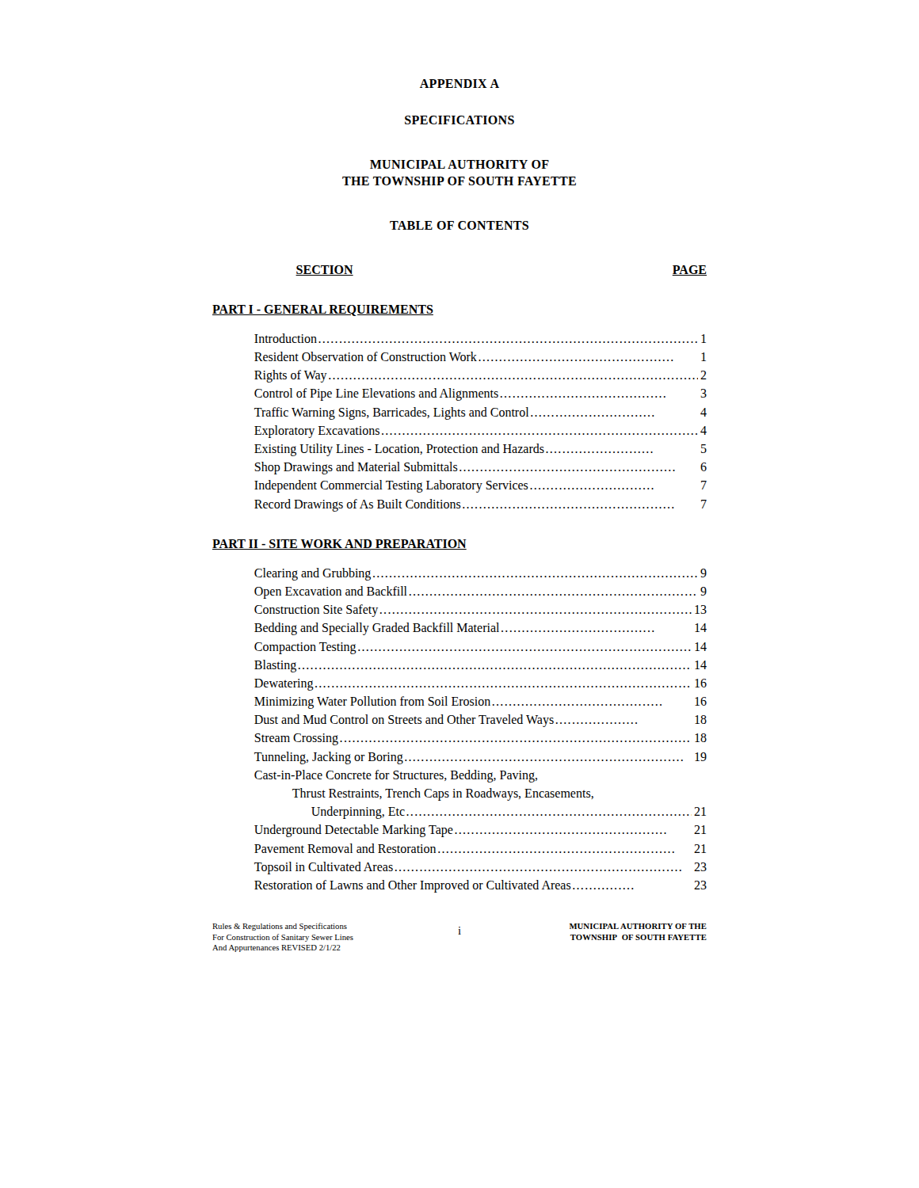APPENDIX A
SPECIFICATIONS
MUNICIPAL AUTHORITY OF
THE TOWNSHIP OF SOUTH FAYETTE
TABLE OF CONTENTS
SECTION PAGE
PART I - GENERAL REQUIREMENTS
Introduction................................................................................................ 1
Resident Observation of Construction Work............................................... 1
Rights of Way............................................................................................. 2
Control of Pipe Line Elevations and Alignments........................................ 3
Traffic Warning Signs, Barricades, Lights and Control.............................. 4
Exploratory Excavations............................................................................... 4
Existing Utility Lines - Location, Protection and Hazards.......................... 5
Shop Drawings and Material Submittals.................................................... 6
Independent Commercial Testing Laboratory Services.............................. 7
Record Drawings of As Built Conditions................................................... 7
PART II - SITE WORK AND PREPARATION
Clearing and Grubbing................................................................................ 9
Open Excavation and Backfill..................................................................... 9
Construction Site Safety........................................................................... 13
Bedding and Specially Graded Backfill Material..................................... 14
Compaction Testing.................................................................................. 14
Blasting.................................................................................................. 14
Dewatering.............................................................................................. 16
Minimizing Water Pollution from Soil Erosion......................................... 16
Dust and Mud Control on Streets and Other Traveled Ways.................... 18
Stream Crossing......................................................................................... 18
Tunneling, Jacking or Boring................................................................... 19
Cast-in-Place Concrete for Structures, Bedding, Paving,
Thrust Restraints, Trench Caps in Roadways, Encasements,
Underpinning, Etc......................................................................... 21
Underground Detectable Marking Tape................................................... 21
Pavement Removal and Restoration......................................................... 21
Topsoil in Cultivated Areas..................................................................... 23
Restoration of Lawns and Other Improved or Cultivated Areas............... 23
Rules & Regulations and Specifications
For Construction of Sanitary Sewer Lines
And Appurtenances REVISED 2/1/22
i
MUNICIPAL AUTHORITY OF THE
TOWNSHIP OF SOUTH FAYETTE